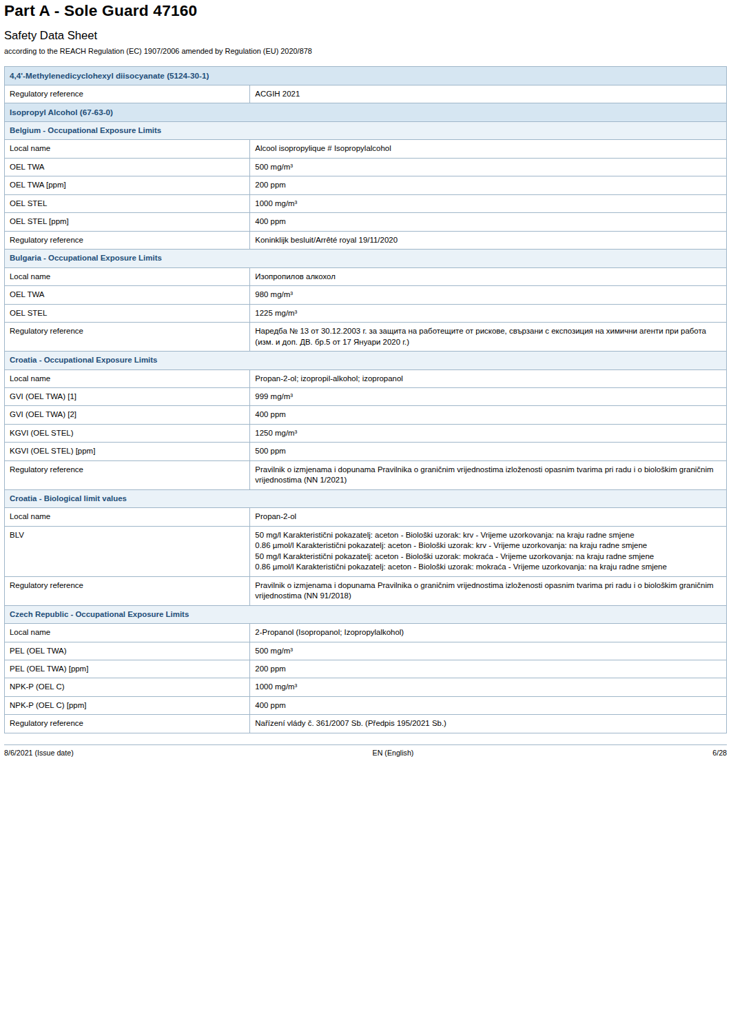Part A - Sole Guard 47160
Safety Data Sheet
according to the REACH Regulation (EC) 1907/2006 amended by Regulation (EU) 2020/878
| 4,4'-Methylenedicyclohexyl diisocyanate (5124-30-1) |
| Regulatory reference | ACGIH 2021 |
| Isopropyl Alcohol (67-63-0) |
| Belgium - Occupational Exposure Limits |
| Local name | Alcool isopropylique # Isopropylalcohol |
| OEL TWA | 500 mg/m³ |
| OEL TWA [ppm] | 200 ppm |
| OEL STEL | 1000 mg/m³ |
| OEL STEL [ppm] | 400 ppm |
| Regulatory reference | Koninklijk besluit/Arrêté royal 19/11/2020 |
| Bulgaria - Occupational Exposure Limits |
| Local name | Изопропилов алкохол |
| OEL TWA | 980 mg/m³ |
| OEL STEL | 1225 mg/m³ |
| Regulatory reference | Наредба № 13 от 30.12.2003 г. за защита на работещите от рискове, свързани с експозиция на химични агенти при работа (изм. и доп. ДВ. бр.5 от 17 Януари 2020 г.) |
| Croatia - Occupational Exposure Limits |
| Local name | Propan-2-ol; izopropil-alkohol; izopropanol |
| GVI (OEL TWA) [1] | 999 mg/m³ |
| GVI (OEL TWA) [2] | 400 ppm |
| KGVI (OEL STEL) | 1250 mg/m³ |
| KGVI (OEL STEL) [ppm] | 500 ppm |
| Regulatory reference | Pravilnik o izmjenama i dopunama Pravilnika o graničnim vrijednostima izloženosti opasnim tvarima pri radu i o biološkim graničnim vrijednostima (NN 1/2021) |
| Croatia - Biological limit values |
| Local name | Propan-2-ol |
| BLV | 50 mg/l Karakteristični pokazatelj: aceton - Biološki uzorak: krv - Vrijeme uzorkovanja: na kraju radne smjene 0.86 µmol/l Karakteristični pokazatelj: aceton - Biološki uzorak: krv - Vrijeme uzorkovanja: na kraju radne smjene 50 mg/l Karakteristični pokazatelj: aceton - Biološki uzorak: mokraća - Vrijeme uzorkovanja: na kraju radne smjene 0.86 µmol/l Karakteristični pokazatelj: aceton - Biološki uzorak: mokraća - Vrijeme uzorkovanja: na kraju radne smjene |
| Regulatory reference | Pravilnik o izmjenama i dopunama Pravilnika o graničnim vrijednostima izloženosti opasnim tvarima pri radu i o biološkim graničnim vrijednostima (NN 91/2018) |
| Czech Republic - Occupational Exposure Limits |
| Local name | 2-Propanol (Isopropanol; Izopropylalkohol) |
| PEL (OEL TWA) | 500 mg/m³ |
| PEL (OEL TWA) [ppm] | 200 ppm |
| NPK-P (OEL C) | 1000 mg/m³ |
| NPK-P (OEL C) [ppm] | 400 ppm |
| Regulatory reference | Nařízení vlády č. 361/2007 Sb. (Předpis 195/2021 Sb.) |
8/6/2021 (Issue date) EN (English) 6/28